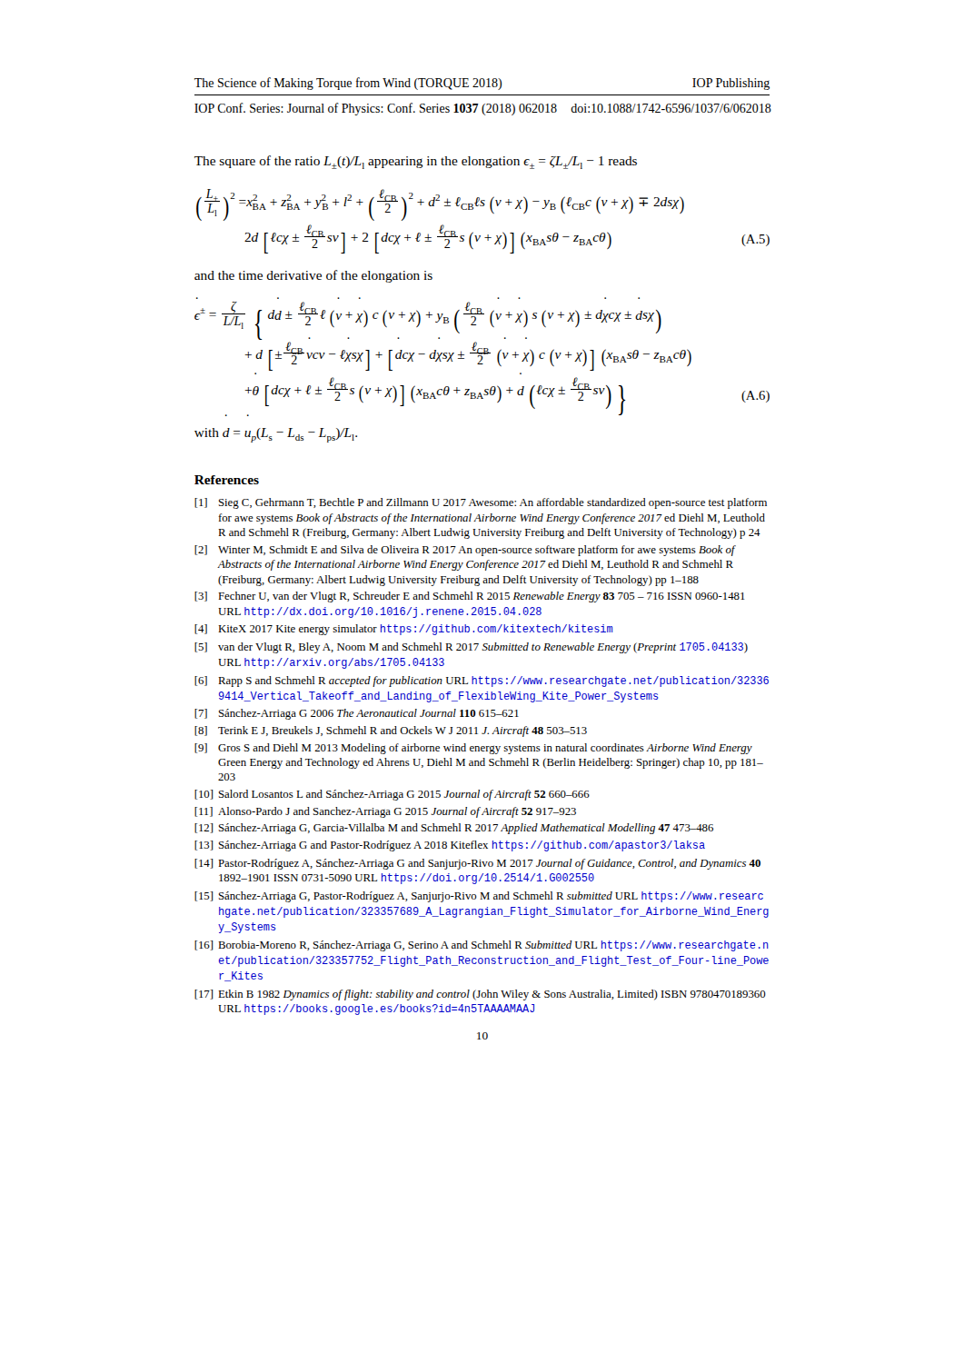The Science of Making Torque from Wind (TORQUE 2018) IOP Publishing
IOP Conf. Series: Journal of Physics: Conf. Series 1037 (2018) 062018 doi:10.1088/1742-6596/1037/6/062018
The square of the ratio L±(t)/Ll appearing in the elongation ϵ± = ζL±/Ll − 1 reads
(A.5) (L±Ll) 2 =x 2BA + z 2BA + y 2B + l2 + (ℓCB 2) 2 + d2 ± ℓCBℓs (ν + χ) − yB (ℓCBc (ν + χ) ∓ 2dsχ) 2d [ℓcχ ± ℓCB 2 sν] + 2 [dcχ + ℓ ± ℓCB 2 s (ν + χ)] (xBAsθ − zBAcθ)
and the time derivative of the elongation is
(A.6) ϵ± = ζL/Ll {dd ± ℓCB 2 ℓ (ν + χ) c (ν + χ) + yB (ℓCB 2 (ν + χ) s (ν + χ) ± dχcχ ± dsχ) + d [±ℓCB 2 νcν − ℓχsχ] + [dcχ − dχsχ ± ℓCB 2 (ν + χ) c (ν + χ)] (xBAsθ − zBAcθ) +θ [dcχ + ℓ ± ℓCB 2 s (ν + χ)] (xBAcθ + zBAsθ) + d (ℓcχ ± ℓCB 2 sν)}
with d = up(Ls − Lds − Lps)/Ll.
References
[1] Sieg C, Gehrmann T, Bechtle P and Zillmann U 2017 Awesome: An affordable standardized open-source test platform for awe systems Book of Abstracts of the International Airborne Wind Energy Conference 2017 ed Diehl M, Leuthold R and Schmehl R (Freiburg, Germany: Albert Ludwig University Freiburg and Delft University of Technology) p 24
[2] Winter M, Schmidt E and Silva de Oliveira R 2017 An open-source software platform for awe systems Book of Abstracts of the International Airborne Wind Energy Conference 2017 ed Diehl M, Leuthold R and Schmehl R (Freiburg, Germany: Albert Ludwig University Freiburg and Delft University of Technology) pp 1–188
[3] Fechner U, van der Vlugt R, Schreuder E and Schmehl R 2015 Renewable Energy 83 705 – 716 ISSN 0960-1481 URL http://dx.doi.org/10.1016/j.renene.2015.04.028
[4] KiteX 2017 Kite energy simulator https://github.com/kitextech/kitesim
[5] van der Vlugt R, Bley A, Noom M and Schmehl R 2017 Submitted to Renewable Energy (Preprint 1705.04133) URL http://arxiv.org/abs/1705.04133
[6] Rapp S and Schmehl R accepted for publication URL https://www.researchgate.net/publication/323369414_Vertical_Takeoff_and_Landing_of_FlexibleWing_Kite_Power_Systems
[7] Sánchez-Arriaga G 2006 The Aeronautical Journal 110 615–621
[8] Terink E J, Breukels J, Schmehl R and Ockels W J 2011 J. Aircraft 48 503–513
[9] Gros S and Diehl M 2013 Modeling of airborne wind energy systems in natural coordinates Airborne Wind Energy Green Energy and Technology ed Ahrens U, Diehl M and Schmehl R (Berlin Heidelberg: Springer) chap 10, pp 181–203
[10] Salord Losantos L and Sánchez-Arriaga G 2015 Journal of Aircraft 52 660–666
[11] Alonso-Pardo J and Sanchez-Arriaga G 2015 Journal of Aircraft 52 917–923
[12] Sánchez-Arriaga G, Garcia-Villalba M and Schmehl R 2017 Applied Mathematical Modelling 47 473–486
[13] Sánchez-Arriaga G and Pastor-Rodríguez A 2018 Kiteflex https://github.com/apastor3/laksa
[14] Pastor-Rodríguez A, Sánchez-Arriaga G and Sanjurjo-Rivo M 2017 Journal of Guidance, Control, and Dynamics 40 1892–1901 ISSN 0731-5090 URL https://doi.org/10.2514/1.G002550
[15] Sánchez-Arriaga G, Pastor-Rodríguez A, Sanjurjo-Rivo M and Schmehl R submitted URL https://www.researchgate.net/publication/323357689_A_Lagrangian_Flight_Simulator_for_Airborne_Wind_Energy_Systems
[16] Borobia-Moreno R, Sánchez-Arriaga G, Serino A and Schmehl R Submitted URL https://www.researchgate.net/publication/323357752_Flight_Path_Reconstruction_and_Flight_Test_of_Four-line_Power_Kites
[17] Etkin B 1982 Dynamics of flight: stability and control (John Wiley & Sons Australia, Limited) ISBN 9780470189360 URL https://books.google.es/books?id=4n5TAAAAMAAJ
10